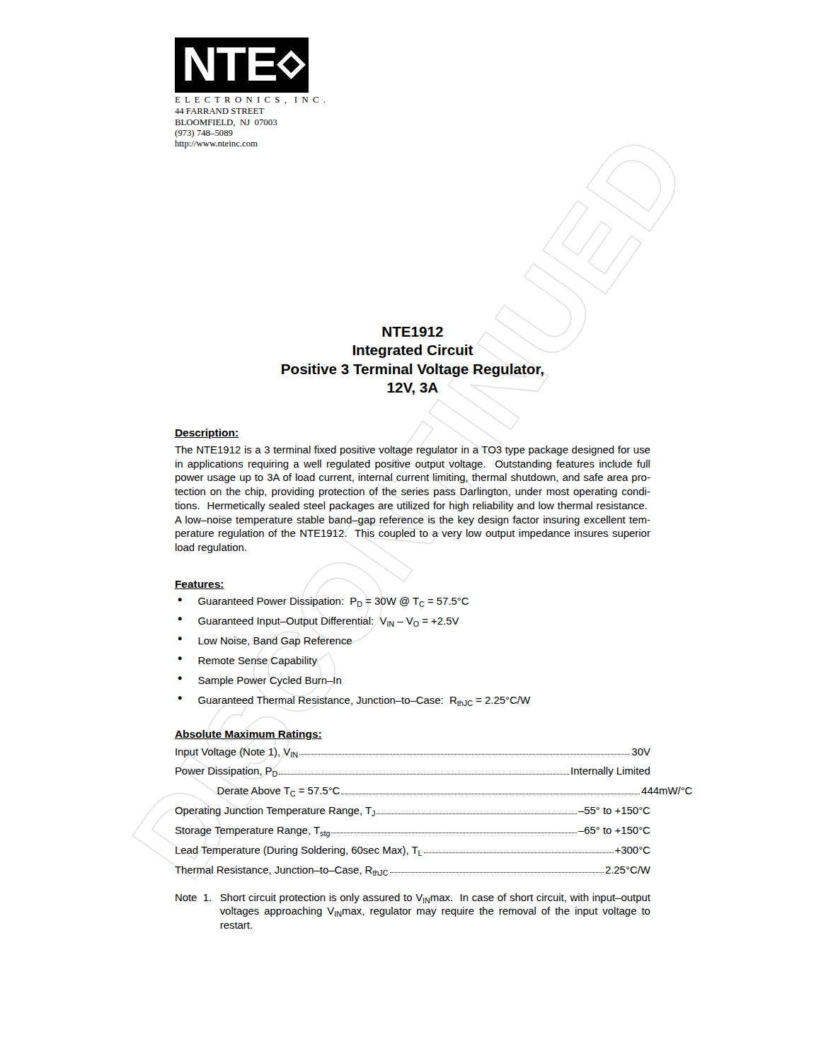DISCONTINUED
NTE
E L E C T R O N I C S , I N C .
44 FARRAND STREET
BLOOMFIELD, NJ 07003
(973) 748–5089
http://www.nteinc.com
NTE1912
Integrated Circuit
Positive 3 Terminal Voltage Regulator,
12V, 3A
Description:
The NTE1912 is a 3 terminal fixed positive voltage regulator in a TO3 type package designed for use in applications requiring a well regulated positive output voltage. Outstanding features include full power usage up to 3A of load current, internal current limiting, thermal shutdown, and safe area protection on the chip, providing protection of the series pass Darlington, under most operating conditions. Hermetically sealed steel packages are utilized for high reliability and low thermal resistance. A low–noise temperature stable band–gap reference is the key design factor insuring excellent temperature regulation of the NTE1912. This coupled to a very low output impedance insures superior load regulation.
Features:
Guaranteed Power Dissipation: PD = 30W @ TC = 57.5°C
Guaranteed Input–Output Differential: VIN – VO = +2.5V
Low Noise, Band Gap Reference
Remote Sense Capability
Sample Power Cycled Burn–In
Guaranteed Thermal Resistance, Junction–to–Case: RthJC = 2.25°C/W
Absolute Maximum Ratings:
Input Voltage (Note 1), VIN 30V
Power Dissipation, PD Internally Limited
Derate Above TC = 57.5°C 444mW/°C
Operating Junction Temperature Range, TJ –55° to +150°C
Storage Temperature Range, Tstg –65° to +150°C
Lead Temperature (During Soldering, 60sec Max), TL +300°C
Thermal Resistance, Junction–to–Case, RthJC 2.25°C/W
Note 1.
Short circuit protection is only assured to VINmax. In case of short circuit, with input–output voltages approaching VINmax, regulator may require the removal of the input voltage to restart.